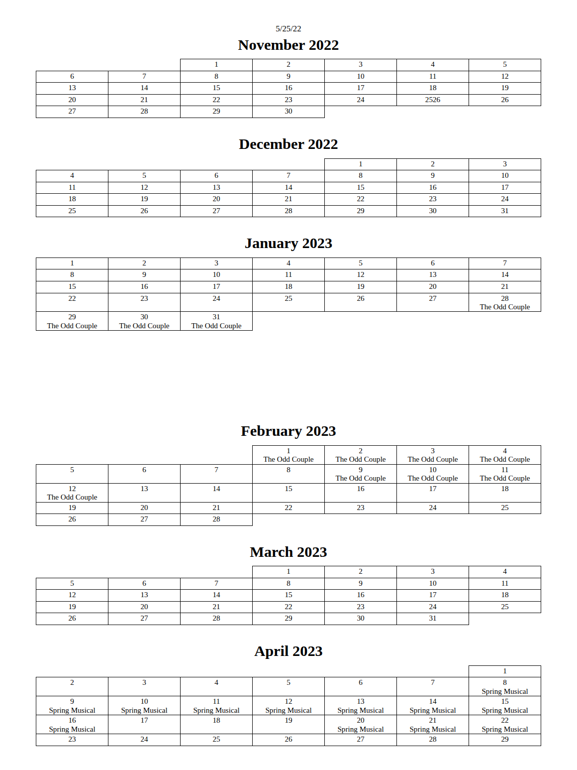5/25/22
November 2022
| | | 1 | 2 | 3 | 4 | 5 |
| 6 | 7 | 8 | 9 | 10 | 11 | 12 |
| 13 | 14 | 15 | 16 | 17 | 18 | 19 |
| 20 | 21 | 22 | 23 | 24 | 2526 | 26 |
| 27 | 28 | 29 | 30 | | | |
December 2022
| | | | | 1 | 2 | 3 |
| 4 | 5 | 6 | 7 | 8 | 9 | 10 |
| 11 | 12 | 13 | 14 | 15 | 16 | 17 |
| 18 | 19 | 20 | 21 | 22 | 23 | 24 |
| 25 | 26 | 27 | 28 | 29 | 30 | 31 |
January 2023
| 1 | 2 | 3 | 4 | 5 | 6 | 7 |
| 8 | 9 | 10 | 11 | 12 | 13 | 14 |
| 15 | 16 | 17 | 18 | 19 | 20 | 21 |
| 22 | 23 | 24 | 25 | 26 | 27 | 28 The Odd Couple |
| 29 The Odd Couple | 30 The Odd Couple | 31 The Odd Couple | | | | |
February 2023
| | | | 1 The Odd Couple | 2 The Odd Couple | 3 The Odd Couple | 4 The Odd Couple |
| 5 | 6 | 7 | 8 | 9 The Odd Couple | 10 The Odd Couple | 11 The Odd Couple |
| 12 The Odd Couple | 13 | 14 | 15 | 16 | 17 | 18 |
| 19 | 20 | 21 | 22 | 23 | 24 | 25 |
| 26 | 27 | 28 | | | | |
March 2023
| | | | 1 | 2 | 3 | 4 |
| 5 | 6 | 7 | 8 | 9 | 10 | 11 |
| 12 | 13 | 14 | 15 | 16 | 17 | 18 |
| 19 | 20 | 21 | 22 | 23 | 24 | 25 |
| 26 | 27 | 28 | 29 | 30 | 31 | |
April 2023
| | | | | | | 1 |
| 2 | 3 | 4 | 5 | 6 | 7 | 8 Spring Musical |
| 9 Spring Musical | 10 Spring Musical | 11 Spring Musical | 12 Spring Musical | 13 Spring Musical | 14 Spring Musical | 15 Spring Musical |
| 16 Spring Musical | 17 | 18 | 19 | 20 Spring Musical | 21 Spring Musical | 22 Spring Musical |
| 23 | 24 | 25 | 26 | 27 | 28 | 29 |